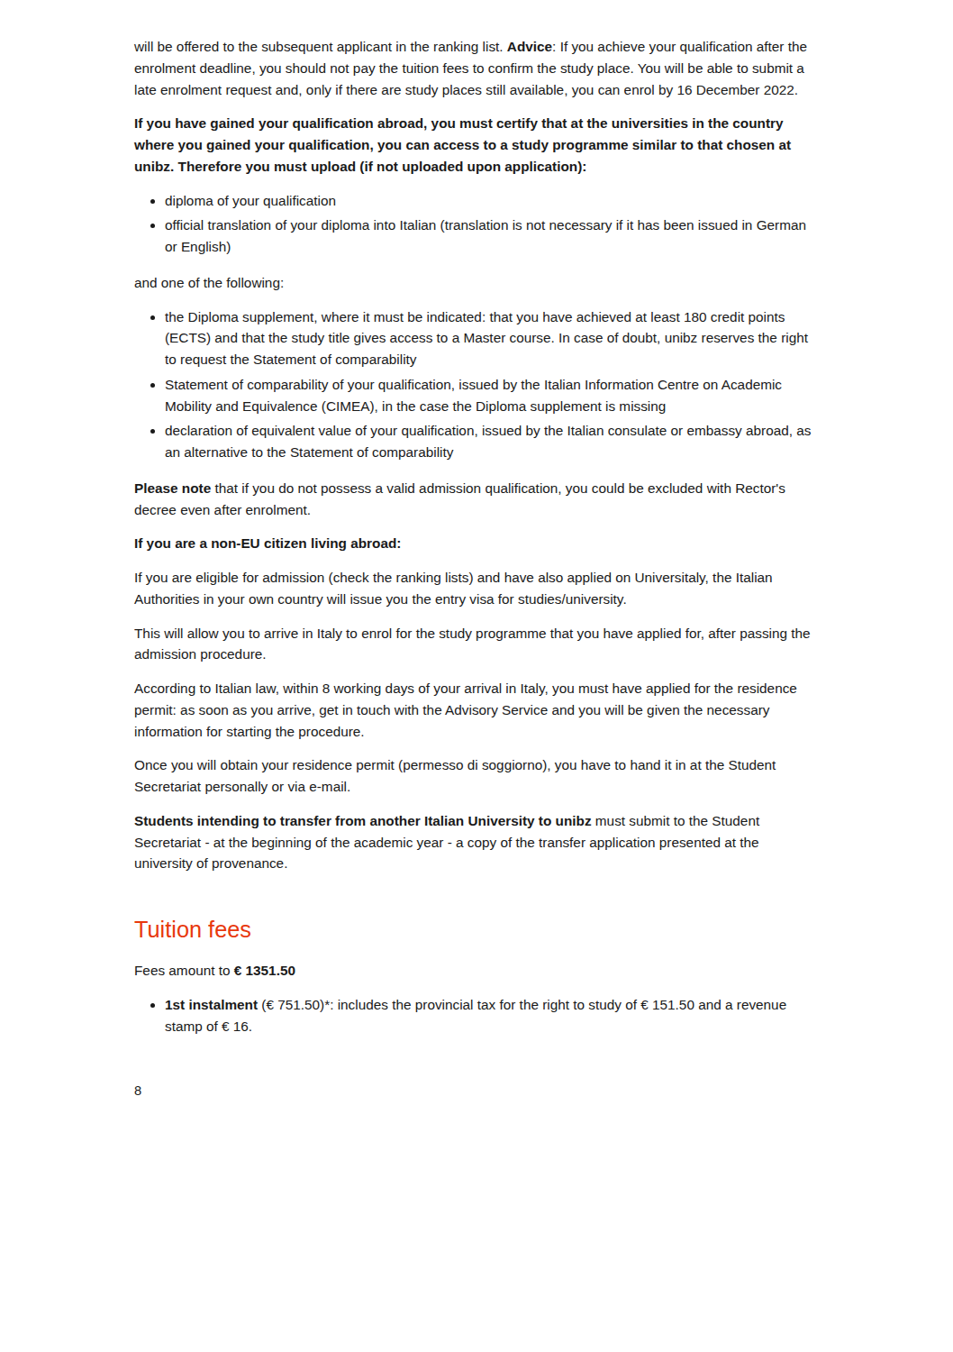will be offered to the subsequent applicant in the ranking list. Advice: If you achieve your qualification after the enrolment deadline, you should not pay the tuition fees to confirm the study place. You will be able to submit a late enrolment request and, only if there are study places still available, you can enrol by 16 December 2022.
If you have gained your qualification abroad, you must certify that at the universities in the country where you gained your qualification, you can access to a study programme similar to that chosen at unibz. Therefore you must upload (if not uploaded upon application):
diploma of your qualification
official translation of your diploma into Italian (translation is not necessary if it has been issued in German or English)
and one of the following:
the Diploma supplement, where it must be indicated: that you have achieved at least 180 credit points (ECTS) and that the study title gives access to a Master course. In case of doubt, unibz reserves the right to request the Statement of comparability
Statement of comparability of your qualification, issued by the Italian Information Centre on Academic Mobility and Equivalence (CIMEA), in the case the Diploma supplement is missing
declaration of equivalent value of your qualification, issued by the Italian consulate or embassy abroad, as an alternative to the Statement of comparability
Please note that if you do not possess a valid admission qualification, you could be excluded with Rector's decree even after enrolment.
If you are a non-EU citizen living abroad:
If you are eligible for admission (check the ranking lists) and have also applied on Universitaly, the Italian Authorities in your own country will issue you the entry visa for studies/university.
This will allow you to arrive in Italy to enrol for the study programme that you have applied for, after passing the admission procedure.
According to Italian law, within 8 working days of your arrival in Italy, you must have applied for the residence permit: as soon as you arrive, get in touch with the Advisory Service and you will be given the necessary information for starting the procedure.
Once you will obtain your residence permit (permesso di soggiorno), you have to hand it in at the Student Secretariat personally or via e-mail.
Students intending to transfer from another Italian University to unibz must submit to the Student Secretariat - at the beginning of the academic year - a copy of the transfer application presented at the university of provenance.
Tuition fees
Fees amount to € 1351.50
1st instalment (€ 751.50)*: includes the provincial tax for the right to study of € 151.50 and a revenue stamp of € 16.
8